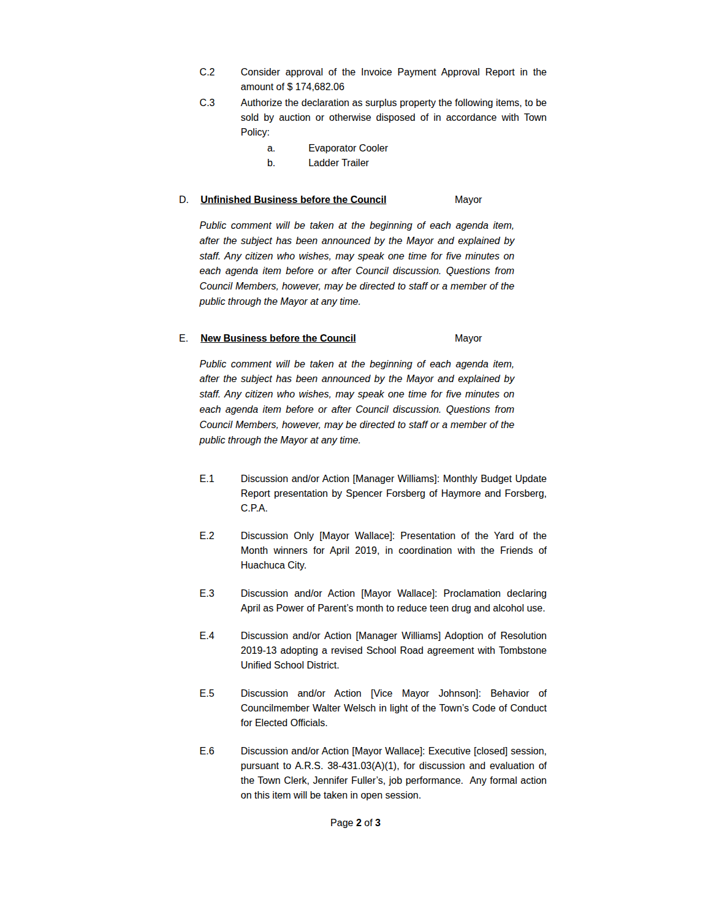C.2
Consider approval of the Invoice Payment Approval Report in the amount of $ 174,682.06
C.3
Authorize the declaration as surplus property the following items, to be sold by auction or otherwise disposed of in accordance with Town Policy:
a. Evaporator Cooler
b. Ladder Trailer
D.
Unfinished Business before the Council
Mayor
Public comment will be taken at the beginning of each agenda item, after the subject has been announced by the Mayor and explained by staff. Any citizen who wishes, may speak one time for five minutes on each agenda item before or after Council discussion. Questions from Council Members, however, may be directed to staff or a member of the public through the Mayor at any time.
E.
New Business before the Council
Mayor
Public comment will be taken at the beginning of each agenda item, after the subject has been announced by the Mayor and explained by staff. Any citizen who wishes, may speak one time for five minutes on each agenda item before or after Council discussion. Questions from Council Members, however, may be directed to staff or a member of the public through the Mayor at any time.
E.1
Discussion and/or Action [Manager Williams]: Monthly Budget Update Report presentation by Spencer Forsberg of Haymore and Forsberg, C.P.A.
E.2
Discussion Only [Mayor Wallace]: Presentation of the Yard of the Month winners for April 2019, in coordination with the Friends of Huachuca City.
E.3
Discussion and/or Action [Mayor Wallace]: Proclamation declaring April as Power of Parent’s month to reduce teen drug and alcohol use.
E.4
Discussion and/or Action [Manager Williams] Adoption of Resolution 2019-13 adopting a revised School Road agreement with Tombstone Unified School District.
E.5
Discussion and/or Action [Vice Mayor Johnson]: Behavior of Councilmember Walter Welsch in light of the Town’s Code of Conduct for Elected Officials.
E.6
Discussion and/or Action [Mayor Wallace]: Executive [closed] session, pursuant to A.R.S. 38-431.03(A)(1), for discussion and evaluation of the Town Clerk, Jennifer Fuller’s, job performance. Any formal action on this item will be taken in open session.
Page 2 of 3